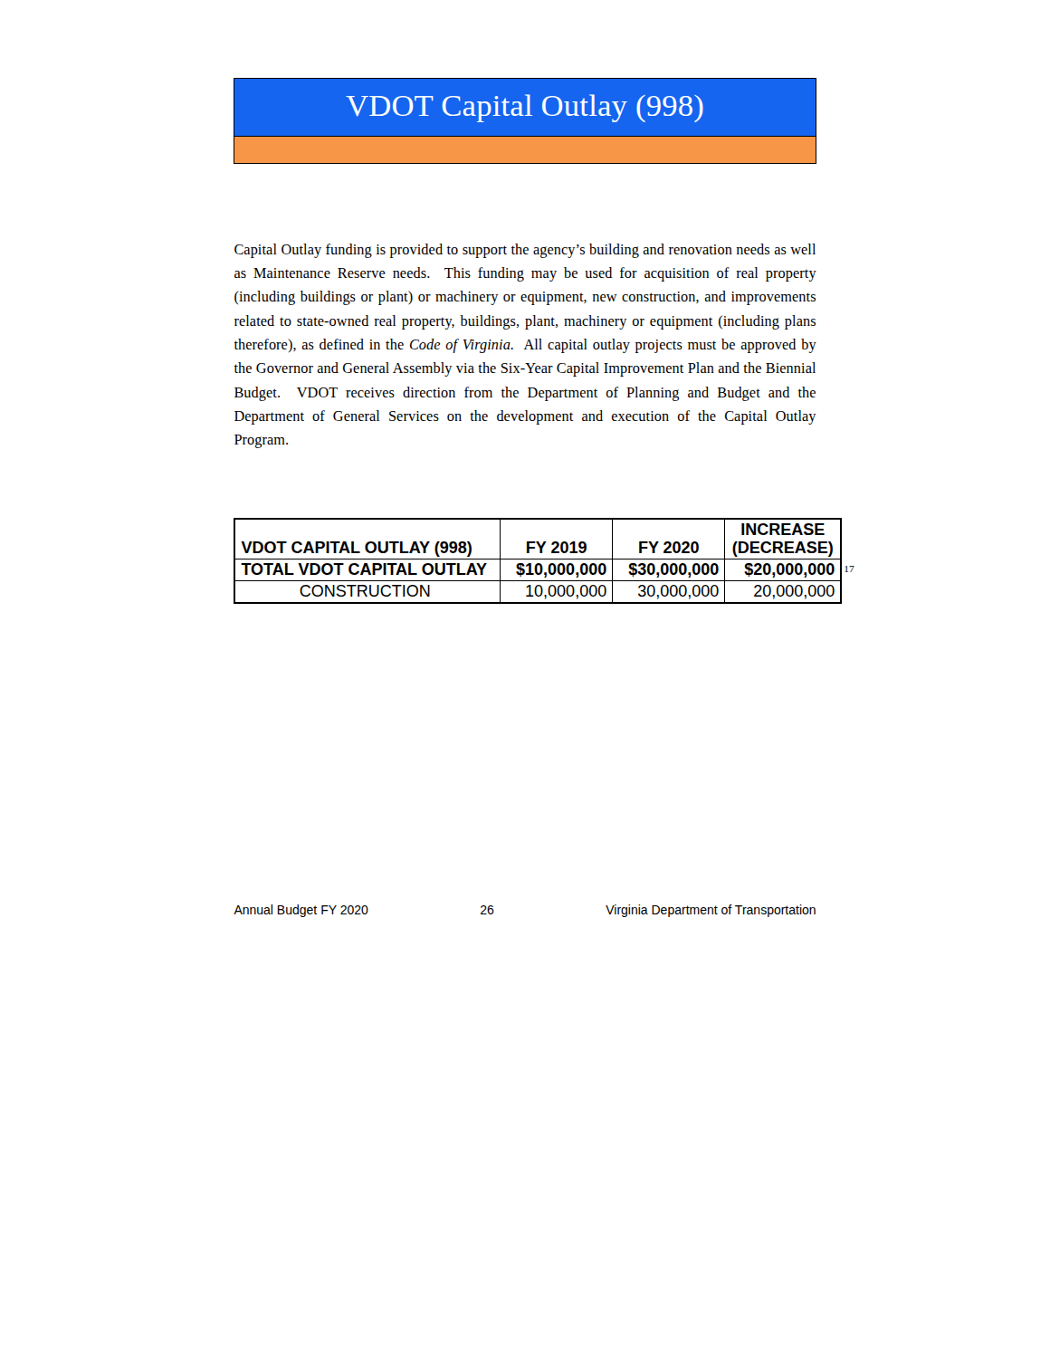VDOT Capital Outlay (998)
Capital Outlay funding is provided to support the agency’s building and renovation needs as well as Maintenance Reserve needs. This funding may be used for acquisition of real property (including buildings or plant) or machinery or equipment, new construction, and improvements related to state-owned real property, buildings, plant, machinery or equipment (including plans therefore), as defined in the Code of Virginia. All capital outlay projects must be approved by the Governor and General Assembly via the Six-Year Capital Improvement Plan and the Biennial Budget. VDOT receives direction from the Department of Planning and Budget and the Department of General Services on the development and execution of the Capital Outlay Program.
| VDOT CAPITAL OUTLAY (998) | FY 2019 | FY 2020 | INCREASE (DECREASE) |
| TOTAL VDOT CAPITAL OUTLAY | $10,000,000 | $30,000,000 | $20,000,000 |
| CONSTRUCTION | 10,000,000 | 30,000,000 | 20,000,000 |
17
Annual Budget FY 2020
26
Virginia Department of Transportation